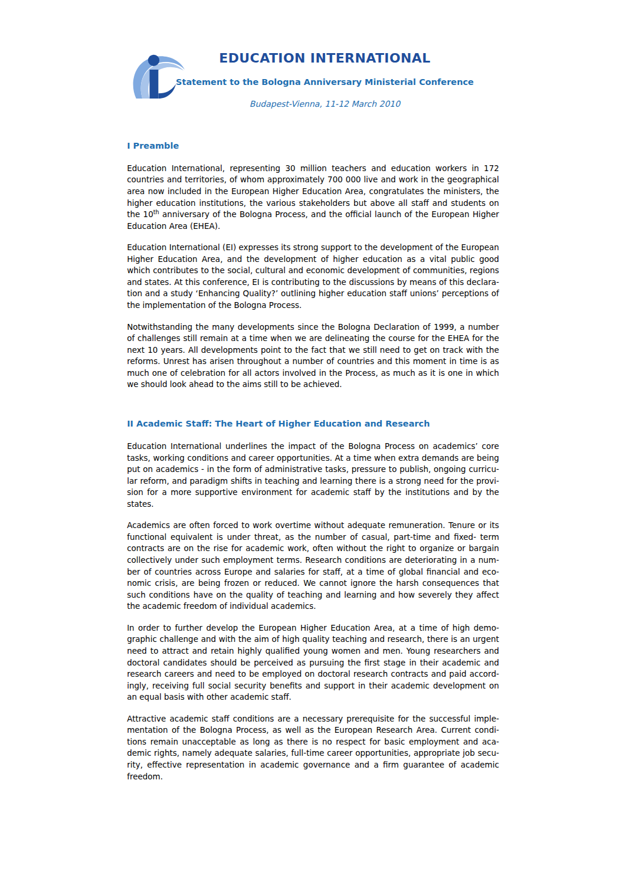Education International logo
EDUCATION INTERNATIONAL
Statement to the Bologna Anniversary Ministerial Conference
Budapest-Vienna, 11-12 March 2010
I Preamble
Education International, representing 30 million teachers and education workers in 172 countries and territories, of whom approximately 700 000 live and work in the geographical area now included in the European Higher Education Area, congratulates the ministers, the higher education institutions, the various stakeholders but above all staff and students on the 10th anniversary of the Bologna Process, and the official launch of the European Higher Education Area (EHEA).
Education International (EI) expresses its strong support to the development of the European Higher Education Area, and the development of higher education as a vital public good which contributes to the social, cultural and economic development of communities, regions and states. At this conference, EI is contributing to the discussions by means of this declaration and a study ‘Enhancing Quality?’ outlining higher education staff unions’ perceptions of the implementation of the Bologna Process.
Notwithstanding the many developments since the Bologna Declaration of 1999, a number of challenges still remain at a time when we are delineating the course for the EHEA for the next 10 years. All developments point to the fact that we still need to get on track with the reforms. Unrest has arisen throughout a number of countries and this moment in time is as much one of celebration for all actors involved in the Process, as much as it is one in which we should look ahead to the aims still to be achieved.
II Academic Staff: The Heart of Higher Education and Research
Education International underlines the impact of the Bologna Process on academics’ core tasks, working conditions and career opportunities. At a time when extra demands are being put on academics - in the form of administrative tasks, pressure to publish, ongoing curricular reform, and paradigm shifts in teaching and learning there is a strong need for the provision for a more supportive environment for academic staff by the institutions and by the states.
Academics are often forced to work overtime without adequate remuneration. Tenure or its functional equivalent is under threat, as the number of casual, part-time and fixed- term contracts are on the rise for academic work, often without the right to organize or bargain collectively under such employment terms. Research conditions are deteriorating in a number of countries across Europe and salaries for staff, at a time of global financial and economic crisis, are being frozen or reduced. We cannot ignore the harsh consequences that such conditions have on the quality of teaching and learning and how severely they affect the academic freedom of individual academics.
In order to further develop the European Higher Education Area, at a time of high demographic challenge and with the aim of high quality teaching and research, there is an urgent need to attract and retain highly qualified young women and men. Young researchers and doctoral candidates should be perceived as pursuing the first stage in their academic and research careers and need to be employed on doctoral research contracts and paid accordingly, receiving full social security benefits and support in their academic development on an equal basis with other academic staff.
Attractive academic staff conditions are a necessary prerequisite for the successful implementation of the Bologna Process, as well as the European Research Area. Current conditions remain unacceptable as long as there is no respect for basic employment and academic rights, namely adequate salaries, full-time career opportunities, appropriate job security, effective representation in academic governance and a firm guarantee of academic freedom.